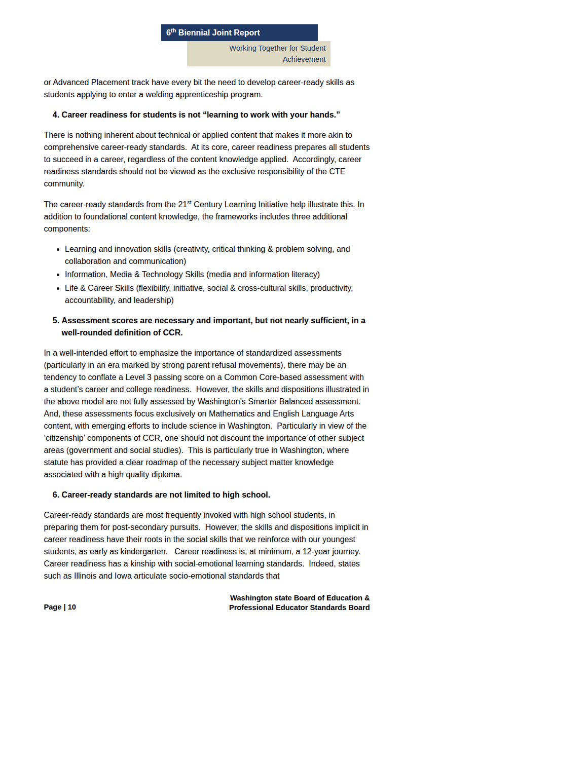6th Biennial Joint Report
Working Together for Student Achievement
or Advanced Placement track have every bit the need to develop career-ready skills as students applying to enter a welding apprenticeship program.
Career readiness for students is not “learning to work with your hands.”
There is nothing inherent about technical or applied content that makes it more akin to comprehensive career-ready standards. At its core, career readiness prepares all students to succeed in a career, regardless of the content knowledge applied. Accordingly, career readiness standards should not be viewed as the exclusive responsibility of the CTE community.
The career-ready standards from the 21st Century Learning Initiative help illustrate this. In addition to foundational content knowledge, the frameworks includes three additional components:
Learning and innovation skills (creativity, critical thinking & problem solving, and collaboration and communication)
Information, Media & Technology Skills (media and information literacy)
Life & Career Skills (flexibility, initiative, social & cross-cultural skills, productivity, accountability, and leadership)
Assessment scores are necessary and important, but not nearly sufficient, in a well-rounded definition of CCR.
In a well-intended effort to emphasize the importance of standardized assessments (particularly in an era marked by strong parent refusal movements), there may be an tendency to conflate a Level 3 passing score on a Common Core-based assessment with a student’s career and college readiness. However, the skills and dispositions illustrated in the above model are not fully assessed by Washington’s Smarter Balanced assessment. And, these assessments focus exclusively on Mathematics and English Language Arts content, with emerging efforts to include science in Washington. Particularly in view of the ‘citizenship’ components of CCR, one should not discount the importance of other subject areas (government and social studies). This is particularly true in Washington, where statute has provided a clear roadmap of the necessary subject matter knowledge associated with a high quality diploma.
Career-ready standards are not limited to high school.
Career-ready standards are most frequently invoked with high school students, in preparing them for post-secondary pursuits. However, the skills and dispositions implicit in career readiness have their roots in the social skills that we reinforce with our youngest students, as early as kindergarten. Career readiness is, at minimum, a 12-year journey. Career readiness has a kinship with social-emotional learning standards. Indeed, states such as Illinois and Iowa articulate socio-emotional standards that
Page | 10
Washington state Board of Education &
Professional Educator Standards Board